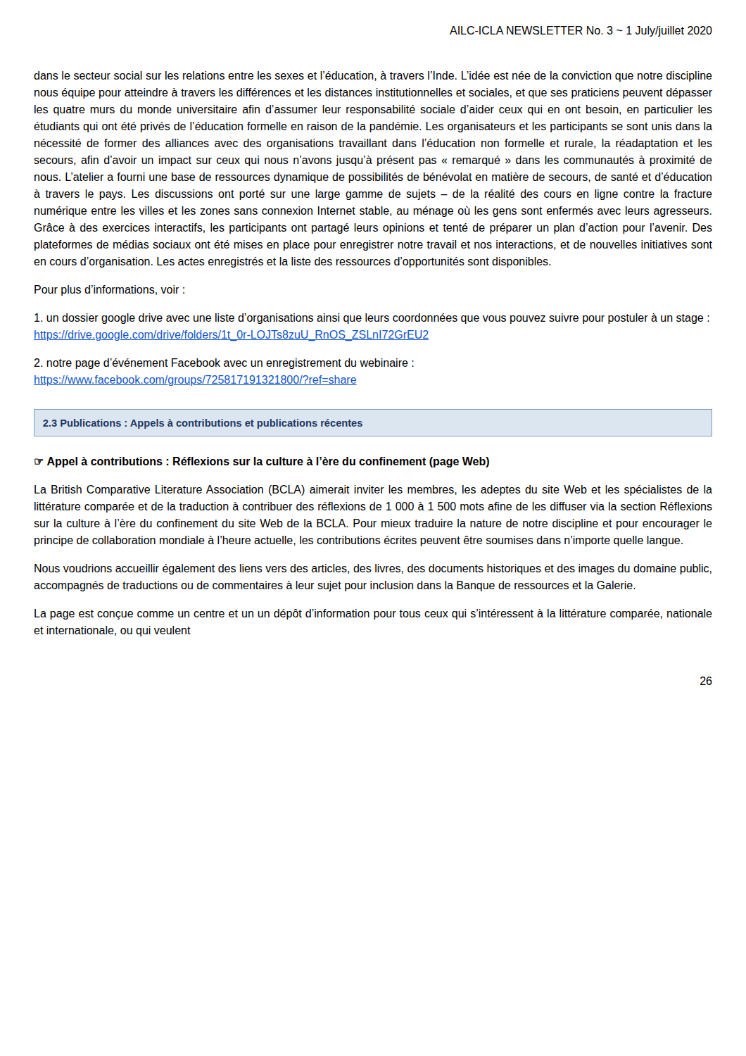AILC-ICLA NEWSLETTER No. 3 ~ 1 July/juillet 2020
dans le secteur social sur les relations entre les sexes et l’éducation, à travers l’Inde. L’idée est née de la conviction que notre discipline nous équipe pour atteindre à travers les différences et les distances institutionnelles et sociales, et que ses praticiens peuvent dépasser les quatre murs du monde universitaire afin d’assumer leur responsabilité sociale d’aider ceux qui en ont besoin, en particulier les étudiants qui ont été privés de l’éducation formelle en raison de la pandémie. Les organisateurs et les participants se sont unis dans la nécessité de former des alliances avec des organisations travaillant dans l’éducation non formelle et rurale, la réadaptation et les secours, afin d’avoir un impact sur ceux qui nous n’avons jusqu’à présent pas « remarqué » dans les communautés à proximité de nous. L’atelier a fourni une base de ressources dynamique de possibilités de bénévolat en matière de secours, de santé et d’éducation à travers le pays. Les discussions ont porté sur une large gamme de sujets – de la réalité des cours en ligne contre la fracture numérique entre les villes et les zones sans connexion Internet stable, au ménage où les gens sont enfermés avec leurs agresseurs. Grâce à des exercices interactifs, les participants ont partagé leurs opinions et tenté de préparer un plan d’action pour l’avenir. Des plateformes de médias sociaux ont été mises en place pour enregistrer notre travail et nos interactions, et de nouvelles initiatives sont en cours d’organisation. Les actes enregistrés et la liste des ressources d’opportunités sont disponibles.
Pour plus d’informations, voir :
1. un dossier google drive avec une liste d’organisations ainsi que leurs coordonnées que vous pouvez suivre pour postuler à un stage :
https://drive.google.com/drive/folders/1t_0r-LOJTs8zuU_RnOS_ZSLnI72GrEU2
2. notre page d’événement Facebook avec un enregistrement du webinaire :
https://www.facebook.com/groups/725817191321800/?ref=share
2.3 Publications : Appels à contributions et publications récentes
☞ Appel à contributions : Réflexions sur la culture à l’ère du confinement (page Web)
La British Comparative Literature Association (BCLA) aimerait inviter les membres, les adeptes du site Web et les spécialistes de la littérature comparée et de la traduction à contribuer des réflexions de 1 000 à 1 500 mots afine de les diffuser via la section Réflexions sur la culture à l’ère du confinement du site Web de la BCLA. Pour mieux traduire la nature de notre discipline et pour encourager le principe de collaboration mondiale à l’heure actuelle, les contributions écrites peuvent être soumises dans n’importe quelle langue.
Nous voudrions accueillir également des liens vers des articles, des livres, des documents historiques et des images du domaine public, accompagnés de traductions ou de commentaires à leur sujet pour inclusion dans la Banque de ressources et la Galerie.
La page est conçue comme un centre et un un dépôt d’information pour tous ceux qui s’intéressent à la littérature comparée, nationale et internationale, ou qui veulent
26